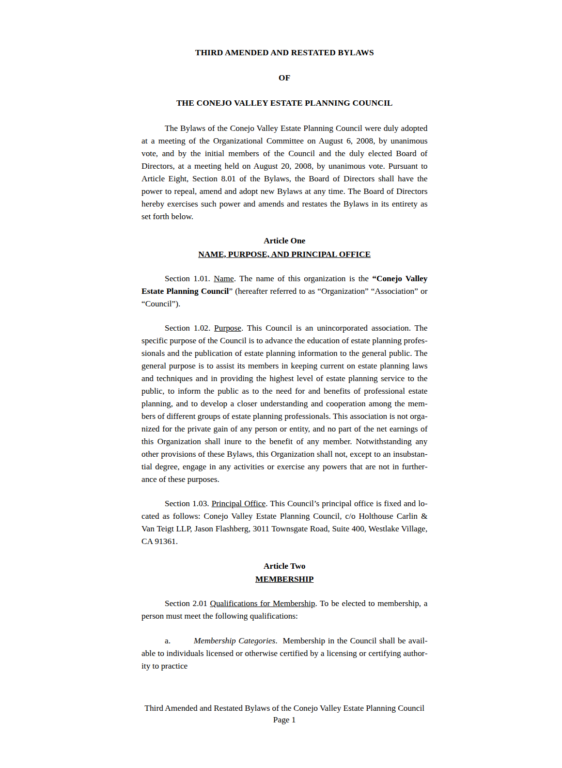Third Amended and Restated Bylaws of The Conejo Valley Estate Planning Council
The Bylaws of the Conejo Valley Estate Planning Council were duly adopted at a meeting of the Organizational Committee on August 6, 2008, by unanimous vote, and by the initial members of the Council and the duly elected Board of Directors, at a meeting held on August 20, 2008, by unanimous vote. Pursuant to Article Eight, Section 8.01 of the Bylaws, the Board of Directors shall have the power to repeal, amend and adopt new Bylaws at any time. The Board of Directors hereby exercises such power and amends and restates the Bylaws in its entirety as set forth below.
Article One
Name, Purpose, and Principal Office
Section 1.01. Name. The name of this organization is the “Conejo Valley Estate Planning Council” (hereafter referred to as “Organization” “Association” or “Council”).
Section 1.02. Purpose. This Council is an unincorporated association. The specific purpose of the Council is to advance the education of estate planning professionals and the publication of estate planning information to the general public. The general purpose is to assist its members in keeping current on estate planning laws and techniques and in providing the highest level of estate planning service to the public, to inform the public as to the need for and benefits of professional estate planning, and to develop a closer understanding and cooperation among the members of different groups of estate planning professionals. This association is not organized for the private gain of any person or entity, and no part of the net earnings of this Organization shall inure to the benefit of any member. Notwithstanding any other provisions of these Bylaws, this Organization shall not, except to an insubstantial degree, engage in any activities or exercise any powers that are not in furtherance of these purposes.
Section 1.03. Principal Office. This Council’s principal office is fixed and located as follows: Conejo Valley Estate Planning Council, c/o Holthouse Carlin & Van Teigt LLP, Jason Flashberg, 3011 Townsgate Road, Suite 400, Westlake Village, CA 91361.
Article Two
Membership
Section 2.01 Qualifications for Membership. To be elected to membership, a person must meet the following qualifications:
a. Membership Categories. Membership in the Council shall be available to individuals licensed or otherwise certified by a licensing or certifying authority to practice
Third Amended and Restated Bylaws of the Conejo Valley Estate Planning Council Page 1